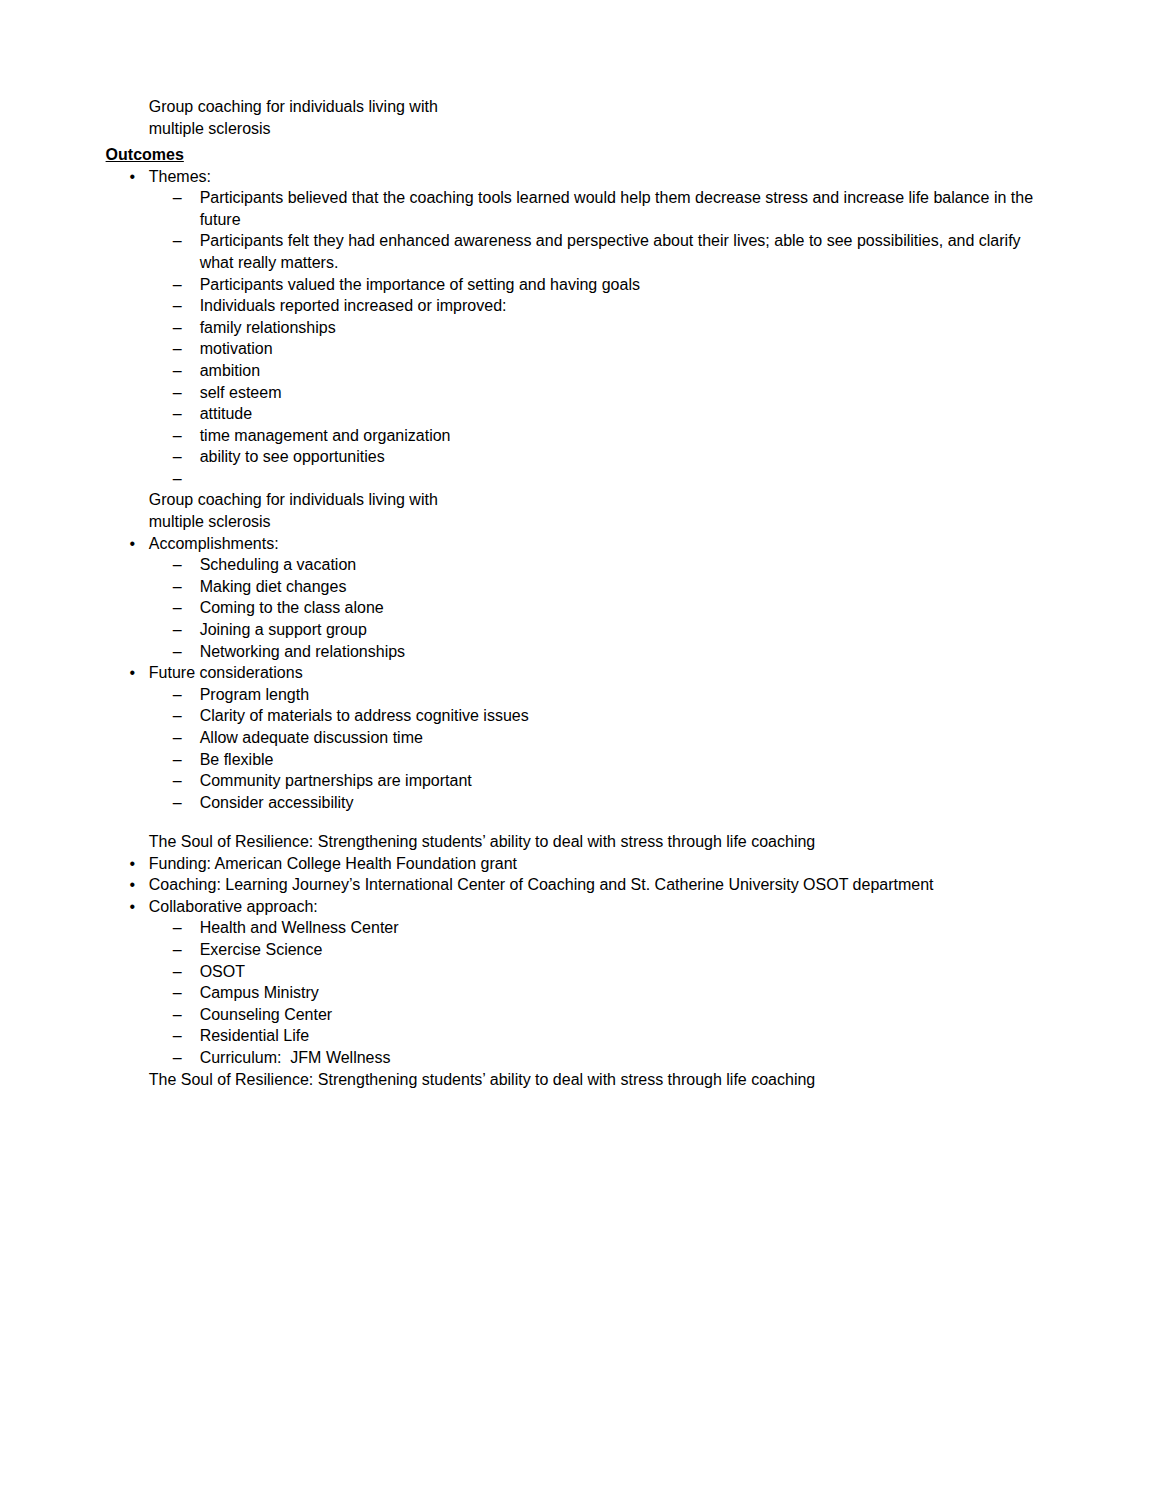Group coaching for individuals living with
multiple sclerosis
Outcomes
Themes:
Participants believed that the coaching tools learned would help them decrease stress and increase life balance in the future
Participants felt they had enhanced awareness and perspective about their lives; able to see possibilities, and clarify what really matters.
Participants valued the importance of setting and having goals
Individuals reported increased or improved:
family relationships
motivation
ambition
self esteem
attitude
time management and organization
ability to see opportunities
Group coaching for individuals living with
multiple sclerosis
Accomplishments:
Scheduling a vacation
Making diet changes
Coming to the class alone
Joining a support group
Networking and relationships
Future considerations
Program length
Clarity of materials to address cognitive issues
Allow adequate discussion time
Be flexible
Community partnerships are important
Consider accessibility
The Soul of Resilience: Strengthening students’ ability to deal with stress through life coaching
Funding: American College Health Foundation grant
Coaching: Learning Journey’s International Center of Coaching and St. Catherine University OSOT department
Collaborative approach:
Health and Wellness Center
Exercise Science
OSOT
Campus Ministry
Counseling Center
Residential Life
Curriculum: JFM Wellness
The Soul of Resilience: Strengthening students’ ability to deal with stress through life coaching